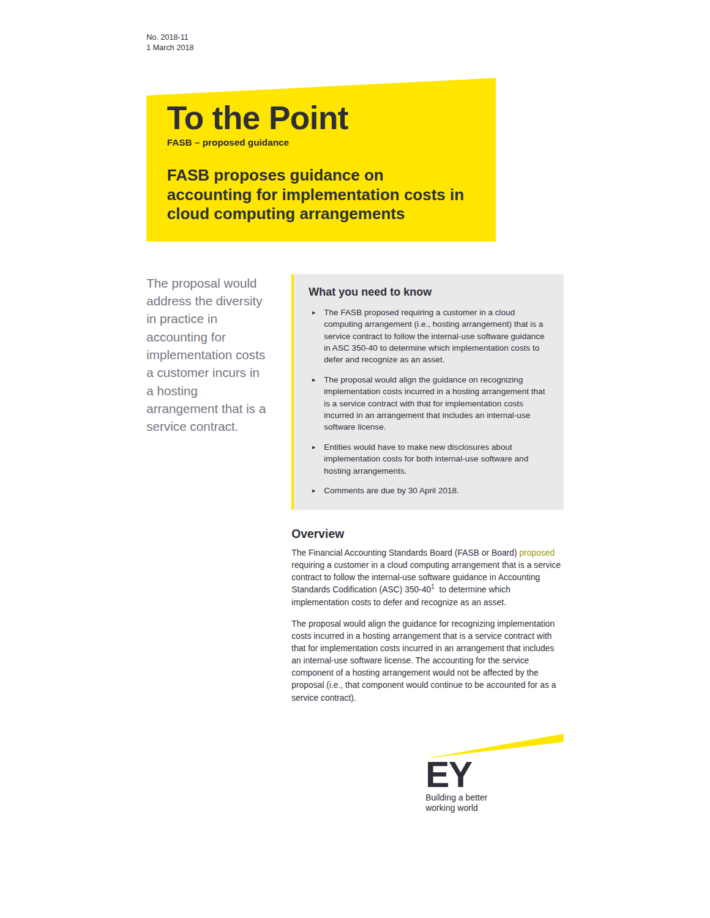No. 2018-11
1 March 2018
To the Point
FASB – proposed guidance
FASB proposes guidance on accounting for implementation costs in cloud computing arrangements
The proposal would address the diversity in practice in accounting for implementation costs a customer incurs in a hosting arrangement that is a service contract.
What you need to know
The FASB proposed requiring a customer in a cloud computing arrangement (i.e., hosting arrangement) that is a service contract to follow the internal-use software guidance in ASC 350-40 to determine which implementation costs to defer and recognize as an asset.
The proposal would align the guidance on recognizing implementation costs incurred in a hosting arrangement that is a service contract with that for implementation costs incurred in an arrangement that includes an internal-use software license.
Entities would have to make new disclosures about implementation costs for both internal-use software and hosting arrangements.
Comments are due by 30 April 2018.
Overview
The Financial Accounting Standards Board (FASB or Board) proposed requiring a customer in a cloud computing arrangement that is a service contract to follow the internal-use software guidance in Accounting Standards Codification (ASC) 350-401 to determine which implementation costs to defer and recognize as an asset.
The proposal would align the guidance for recognizing implementation costs incurred in a hosting arrangement that is a service contract with that for implementation costs incurred in an arrangement that includes an internal-use software license. The accounting for the service component of a hosting arrangement would not be affected by the proposal (i.e., that component would continue to be accounted for as a service contract).
EY
Building a better
working world